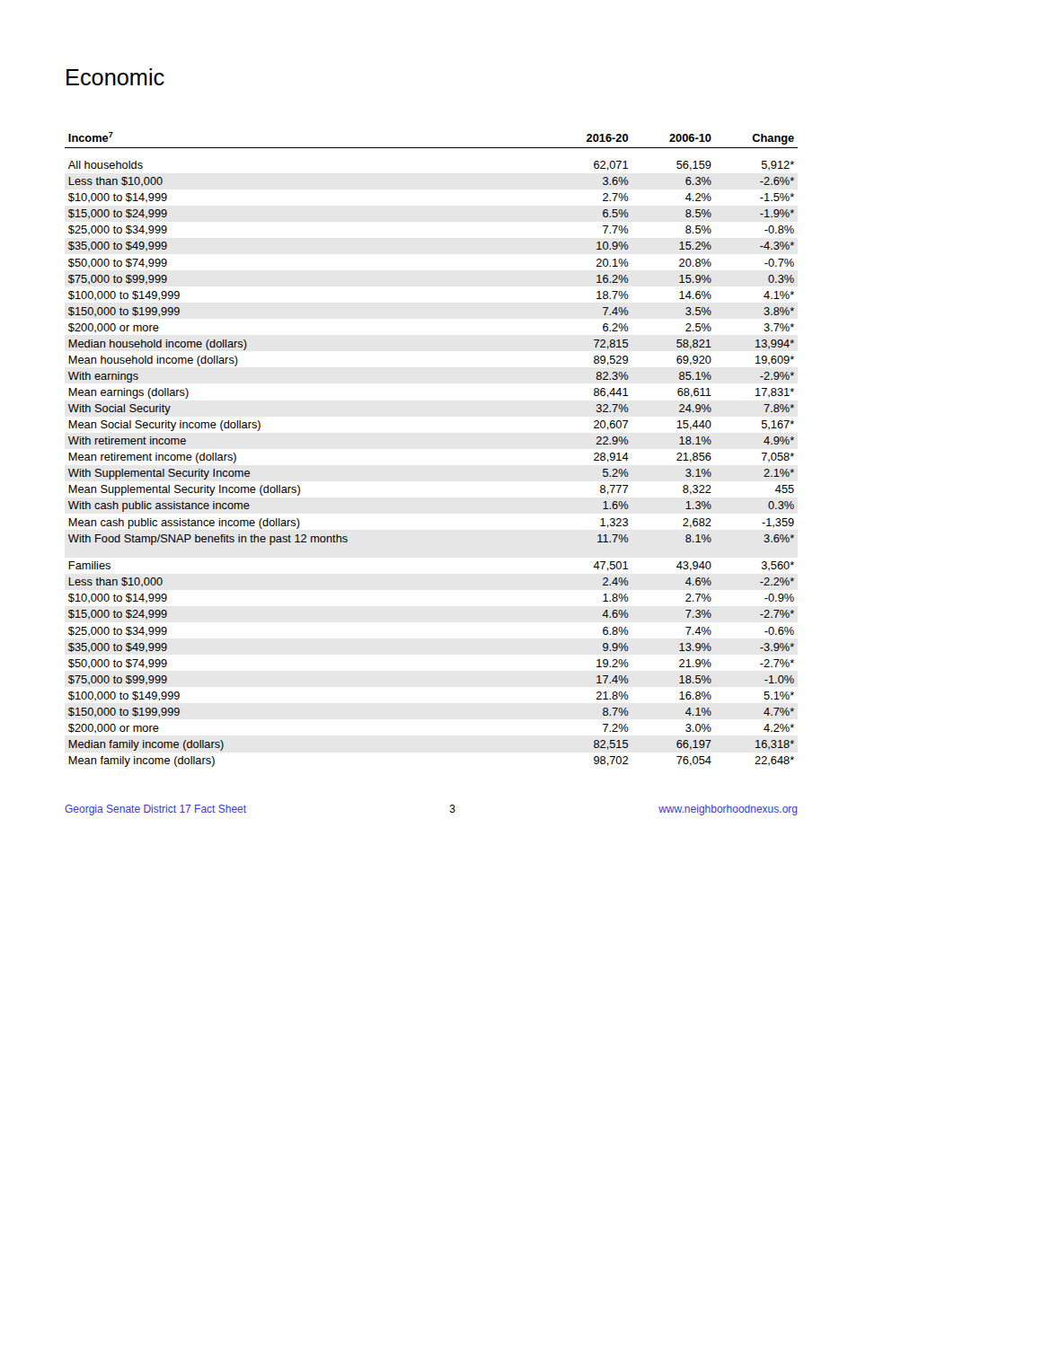Economic
| Income 7 | 2016-20 | 2006-10 | Change |
| --- | --- | --- | --- |
| All households | 62,071 | 56,159 | 5,912* |
| Less than $10,000 | 3.6% | 6.3% | -2.6%* |
| $10,000 to $14,999 | 2.7% | 4.2% | -1.5%* |
| $15,000 to $24,999 | 6.5% | 8.5% | -1.9%* |
| $25,000 to $34,999 | 7.7% | 8.5% | -0.8% |
| $35,000 to $49,999 | 10.9% | 15.2% | -4.3%* |
| $50,000 to $74,999 | 20.1% | 20.8% | -0.7% |
| $75,000 to $99,999 | 16.2% | 15.9% | 0.3% |
| $100,000 to $149,999 | 18.7% | 14.6% | 4.1%* |
| $150,000 to $199,999 | 7.4% | 3.5% | 3.8%* |
| $200,000 or more | 6.2% | 2.5% | 3.7%* |
| Median household income (dollars) | 72,815 | 58,821 | 13,994* |
| Mean household income (dollars) | 89,529 | 69,920 | 19,609* |
| With earnings | 82.3% | 85.1% | -2.9%* |
| Mean earnings (dollars) | 86,441 | 68,611 | 17,831* |
| With Social Security | 32.7% | 24.9% | 7.8%* |
| Mean Social Security income (dollars) | 20,607 | 15,440 | 5,167* |
| With retirement income | 22.9% | 18.1% | 4.9%* |
| Mean retirement income (dollars) | 28,914 | 21,856 | 7,058* |
| With Supplemental Security Income | 5.2% | 3.1% | 2.1%* |
| Mean Supplemental Security Income (dollars) | 8,777 | 8,322 | 455 |
| With cash public assistance income | 1.6% | 1.3% | 0.3% |
| Mean cash public assistance income (dollars) | 1,323 | 2,682 | -1,359 |
| With Food Stamp/SNAP benefits in the past 12 months | 11.7% | 8.1% | 3.6%* |
| Families | 47,501 | 43,940 | 3,560* |
| Less than $10,000 | 2.4% | 4.6% | -2.2%* |
| $10,000 to $14,999 | 1.8% | 2.7% | -0.9% |
| $15,000 to $24,999 | 4.6% | 7.3% | -2.7%* |
| $25,000 to $34,999 | 6.8% | 7.4% | -0.6% |
| $35,000 to $49,999 | 9.9% | 13.9% | -3.9%* |
| $50,000 to $74,999 | 19.2% | 21.9% | -2.7%* |
| $75,000 to $99,999 | 17.4% | 18.5% | -1.0% |
| $100,000 to $149,999 | 21.8% | 16.8% | 5.1%* |
| $150,000 to $199,999 | 8.7% | 4.1% | 4.7%* |
| $200,000 or more | 7.2% | 3.0% | 4.2%* |
| Median family income (dollars) | 82,515 | 66,197 | 16,318* |
| Mean family income (dollars) | 98,702 | 76,054 | 22,648* |
Georgia Senate District 17 Fact Sheet 3 www.neighborhoodnexus.org